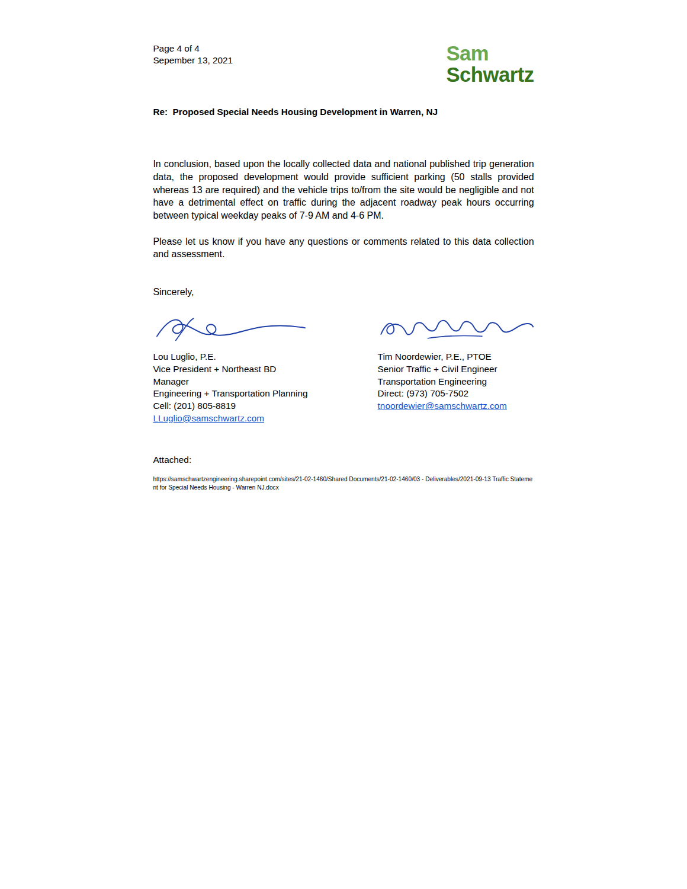Page 4 of 4
Sepember 13, 2021
Sam
Schwartz
Re: Proposed Special Needs Housing Development in Warren, NJ
In conclusion, based upon the locally collected data and national published trip generation data, the proposed development would provide sufficient parking (50 stalls provided whereas 13 are required) and the vehicle trips to/from the site would be negligible and not have a detrimental effect on traffic during the adjacent roadway peak hours occurring between typical weekday peaks of 7-9 AM and 4-6 PM.
Please let us know if you have any questions or comments related to this data collection and assessment.
Sincerely,
Lou Luglio, P.E.
Vice President + Northeast BD Manager
Engineering + Transportation Planning
Cell: (201) 805-8819
LLuglio@samschwartz.com
Tim Noordewier, P.E., PTOE
Senior Traffic + Civil Engineer
Transportation Engineering
Direct: (973) 705-7502
tnoordewier@samschwartz.com
Attached:
https://samschwartzengineering.sharepoint.com/sites/21-02-1460/Shared Documents/21-02-1460/03 - Deliverables/2021-09-13 Traffic Statement for Special Needs Housing - Warren NJ.docx